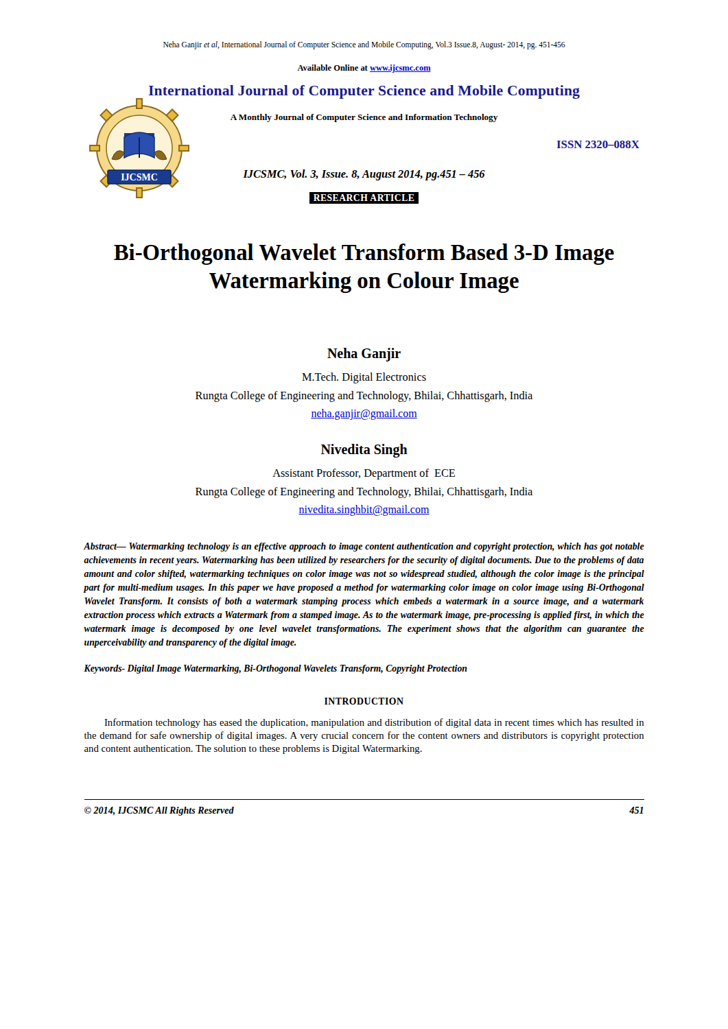Neha Ganjir et al, International Journal of Computer Science and Mobile Computing, Vol.3 Issue.8, August- 2014, pg. 451-456
Available Online at www.ijcsmc.com
IJCSMC
International Journal of Computer Science and Mobile Computing
A Monthly Journal of Computer Science and Information Technology
ISSN 2320–088X
IJCSMC, Vol. 3, Issue. 8, August 2014, pg.451 – 456
RESEARCH ARTICLE
Bi-Orthogonal Wavelet Transform Based 3-D Image Watermarking on Colour Image
Neha Ganjir
M.Tech. Digital Electronics
Rungta College of Engineering and Technology, Bhilai, Chhattisgarh, India
neha.ganjir@gmail.com
Nivedita Singh
Assistant Professor, Department of ECE
Rungta College of Engineering and Technology, Bhilai, Chhattisgarh, India
nivedita.singhbit@gmail.com
Abstract— Watermarking technology is an effective approach to image content authentication and copyright protection, which has got notable achievements in recent years. Watermarking has been utilized by researchers for the security of digital documents. Due to the problems of data amount and color shifted, watermarking techniques on color image was not so widespread studied, although the color image is the principal part for multi-medium usages. In this paper we have proposed a method for watermarking color image on color image using Bi-Orthogonal Wavelet Transform. It consists of both a watermark stamping process which embeds a watermark in a source image, and a watermark extraction process which extracts a Watermark from a stamped image. As to the watermark image, pre-processing is applied first, in which the watermark image is decomposed by one level wavelet transformations. The experiment shows that the algorithm can guarantee the unperceivability and transparency of the digital image.
Keywords- Digital Image Watermarking, Bi-Orthogonal Wavelets Transform, Copyright Protection
Introduction
Information technology has eased the duplication, manipulation and distribution of digital data in recent times which has resulted in the demand for safe ownership of digital images. A very crucial concern for the content owners and distributors is copyright protection and content authentication. The solution to these problems is Digital Watermarking.
© 2014, IJCSMC All Rights Reserved 451